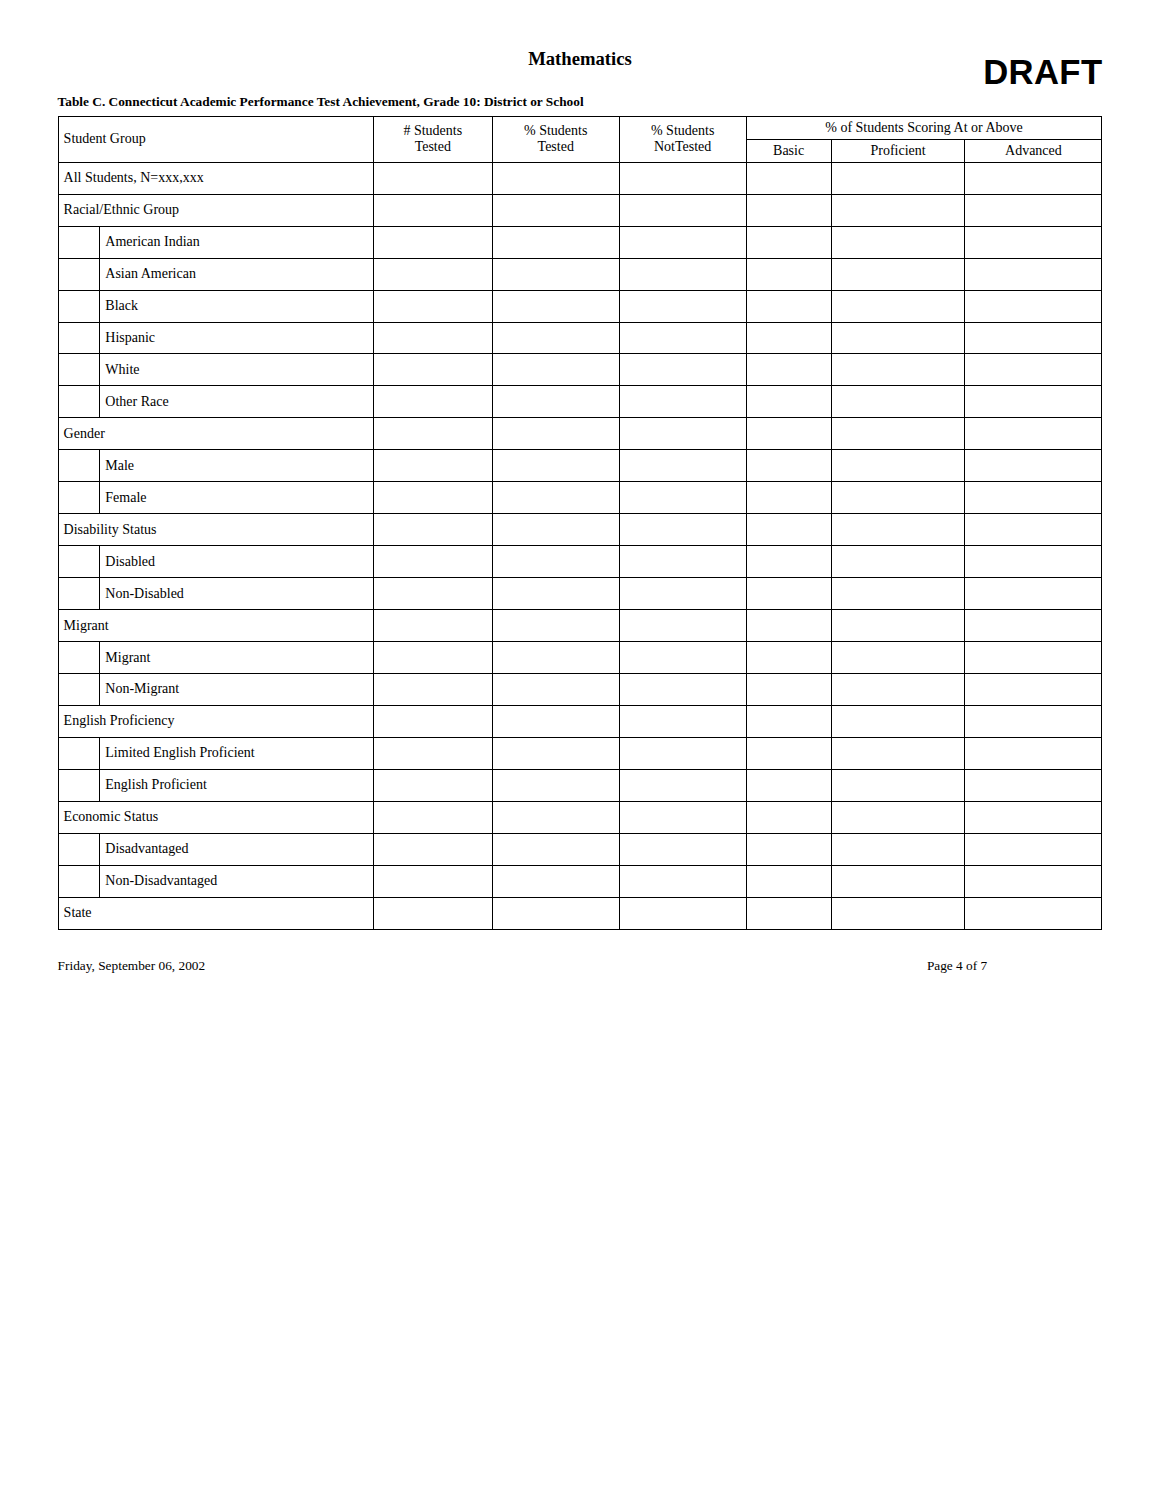Mathematics
DRAFT
Table C. Connecticut Academic Performance Test Achievement, Grade 10: District or School
| Student Group | # Students Tested | % Students Tested | % Students NotTested | % of Students Scoring At or Above |
| --- | --- | --- | --- | --- |
| Basic | Proficient | Advanced |
| All Students, N=xxx,xxx | | | | | | |
| Racial/Ethnic Group | | | | | | |
| | American Indian | | | | | | |
| | Asian American | | | | | | |
| | Black | | | | | | |
| | Hispanic | | | | | | |
| | White | | | | | | |
| | Other Race | | | | | | |
| Gender | | | | | | |
| | Male | | | | | | |
| | Female | | | | | | |
| Disability Status | | | | | | |
| | Disabled | | | | | | |
| | Non-Disabled | | | | | | |
| Migrant | | | | | | |
| | Migrant | | | | | | |
| | Non-Migrant | | | | | | |
| English Proficiency | | | | | | |
| | Limited English Proficient | | | | | | |
| | English Proficient | | | | | | |
| Economic Status | | | | | | |
| | Disadvantaged | | | | | | |
| | Non-Disadvantaged | | | | | | |
| State | | | | | | |
Friday, September 06, 2002 Page 4 of 7